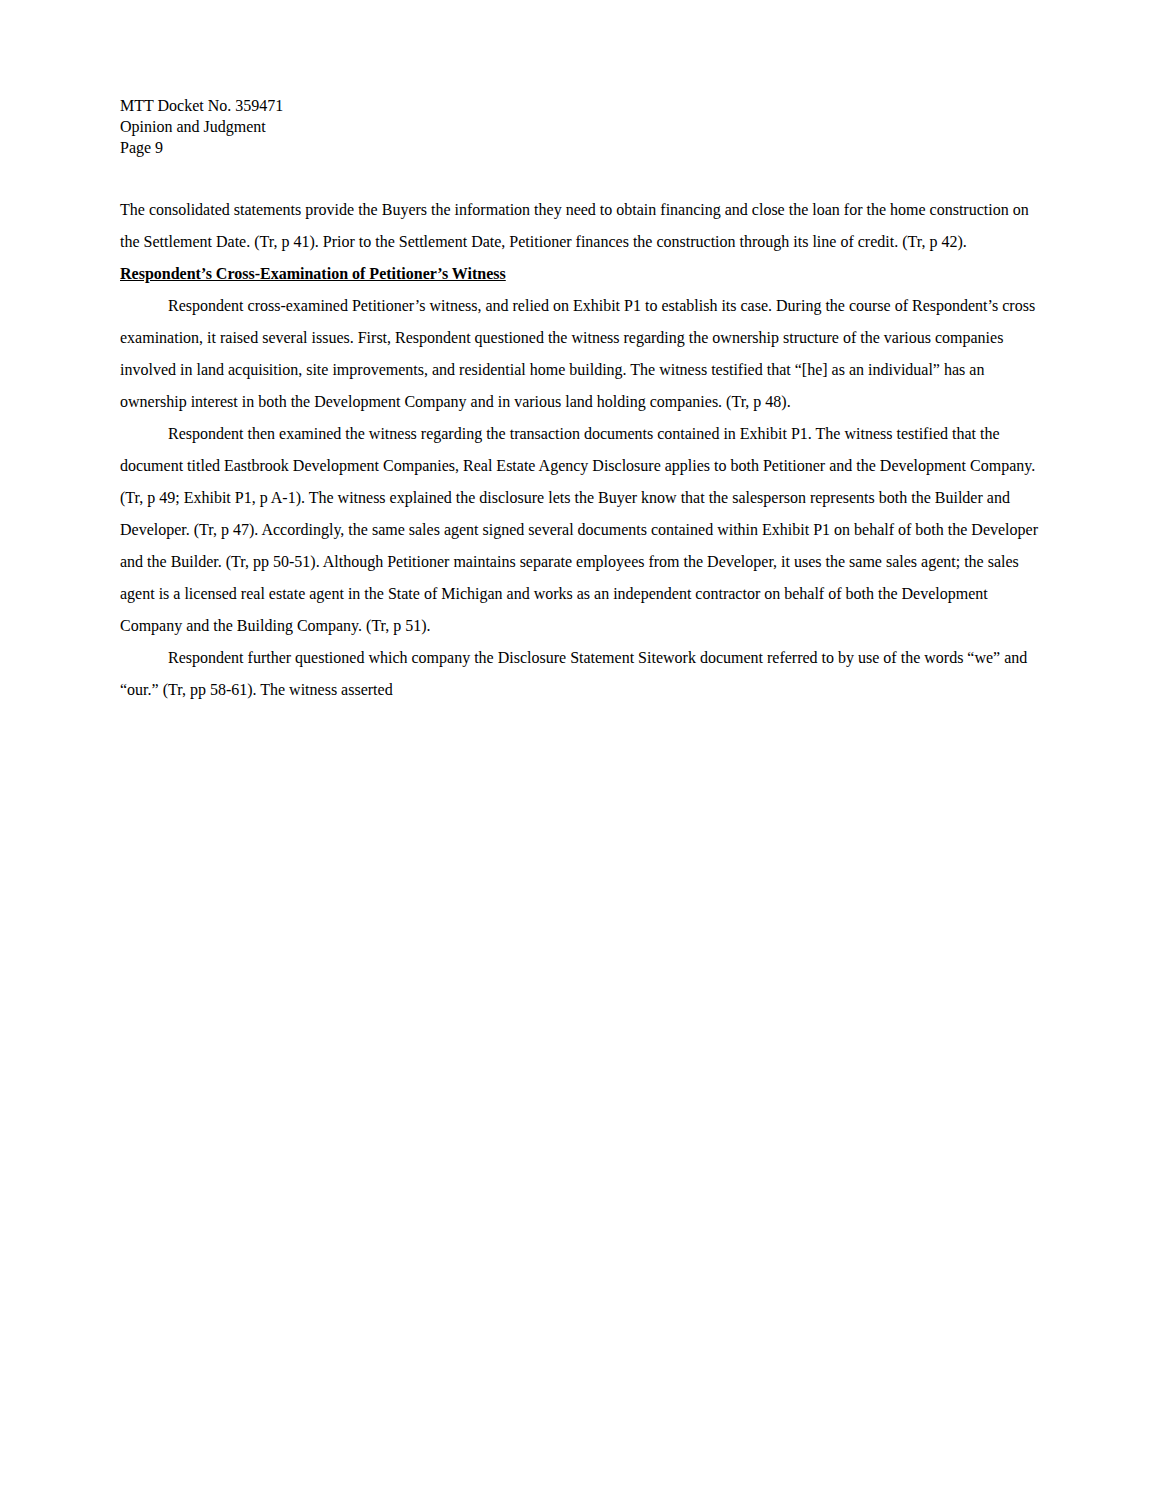MTT Docket No. 359471
Opinion and Judgment
Page 9
The consolidated statements provide the Buyers the information they need to obtain financing and close the loan for the home construction on the Settlement Date. (Tr, p 41). Prior to the Settlement Date, Petitioner finances the construction through its line of credit. (Tr, p 42).
Respondent’s Cross-Examination of Petitioner’s Witness
Respondent cross-examined Petitioner’s witness, and relied on Exhibit P1 to establish its case. During the course of Respondent’s cross examination, it raised several issues. First, Respondent questioned the witness regarding the ownership structure of the various companies involved in land acquisition, site improvements, and residential home building. The witness testified that “[he] as an individual” has an ownership interest in both the Development Company and in various land holding companies. (Tr, p 48).
Respondent then examined the witness regarding the transaction documents contained in Exhibit P1. The witness testified that the document titled Eastbrook Development Companies, Real Estate Agency Disclosure applies to both Petitioner and the Development Company. (Tr, p 49; Exhibit P1, p A-1). The witness explained the disclosure lets the Buyer know that the salesperson represents both the Builder and Developer. (Tr, p 47). Accordingly, the same sales agent signed several documents contained within Exhibit P1 on behalf of both the Developer and the Builder. (Tr, pp 50-51). Although Petitioner maintains separate employees from the Developer, it uses the same sales agent; the sales agent is a licensed real estate agent in the State of Michigan and works as an independent contractor on behalf of both the Development Company and the Building Company. (Tr, p 51).
Respondent further questioned which company the Disclosure Statement Sitework document referred to by use of the words “we” and “our.” (Tr, pp 58-61). The witness asserted